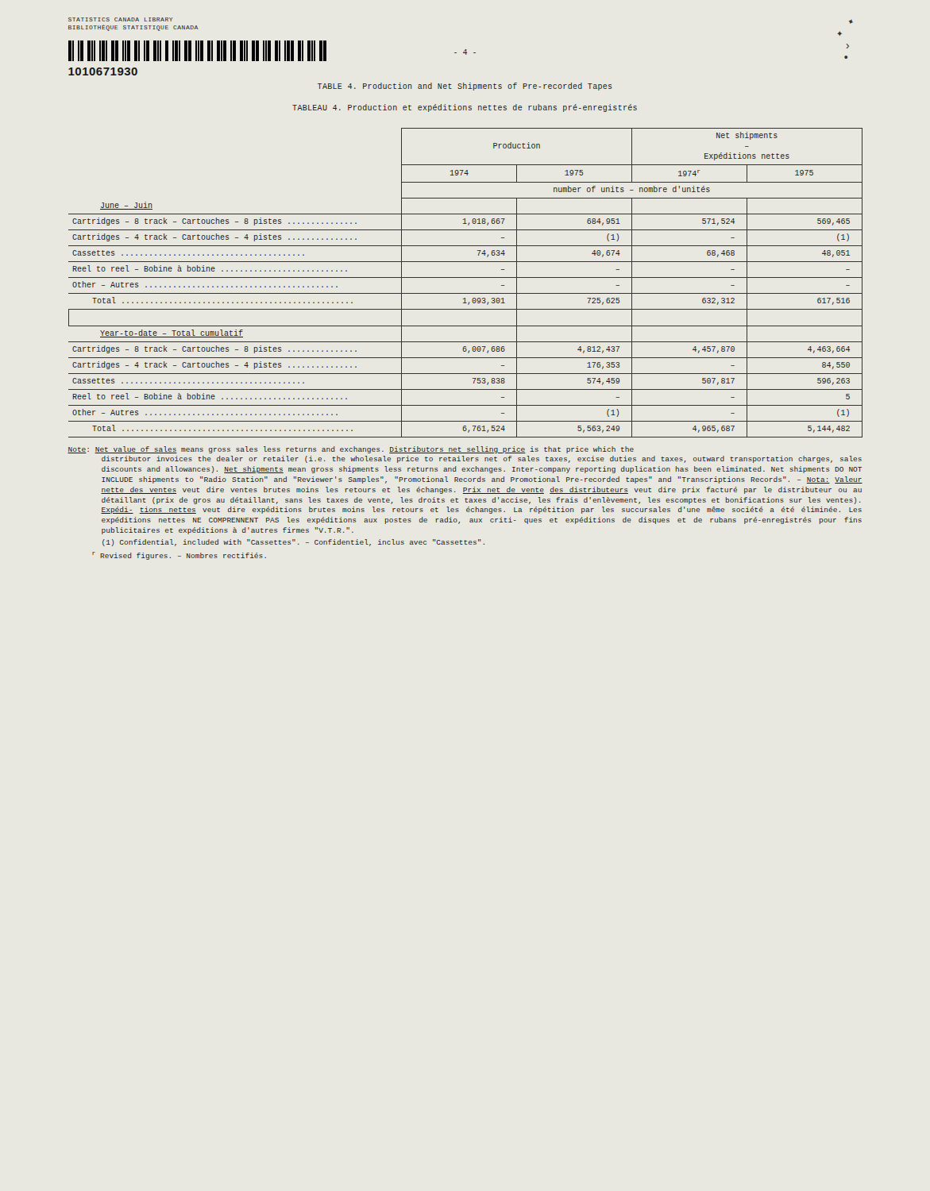✦
✦
›
•
STATISTICS CANADA LIBRARY
BIBLIOTHÈQUE STATISTIQUE CANADA
1010671930
- 4 -
TABLE 4. Production and Net Shipments of Pre-recorded Tapes
TABLEAU 4. Production et expéditions nettes de rubans pré-enregistrés
| | Production | Net shipments – Expéditions nettes |
| --- | --- | --- |
| 1974 | 1975 | 1974 r | 1975 |
| | number of units – nombre d'unités |
| June – Juin | | | | |
| Cartridges – 8 track – Cartouches – 8 pistes ............... | 1,018,667 | 684,951 | 571,524 | 569,465 |
| Cartridges – 4 track – Cartouches – 4 pistes ............... | – | (1) | – | (1) |
| Cassettes ....................................... | 74,634 | 40,674 | 68,468 | 48,051 |
| Reel to reel – Bobine à bobine ........................... | – | – | – | – |
| Other – Autres ......................................... | – | – | – | – |
| Total ................................................. | 1,093,301 | 725,625 | 632,312 | 617,516 |
| Year-to-date – Total cumulatif | | | | |
| Cartridges – 8 track – Cartouches – 8 pistes ............... | 6,007,686 | 4,812,437 | 4,457,870 | 4,463,664 |
| Cartridges – 4 track – Cartouches – 4 pistes ............... | – | 176,353 | – | 84,550 |
| Cassettes ....................................... | 753,838 | 574,459 | 507,817 | 596,263 |
| Reel to reel – Bobine à bobine ........................... | – | – | – | 5 |
| Other – Autres ......................................... | – | (1) | – | (1) |
| Total ................................................. | 6,761,524 | 5,563,249 | 4,965,687 | 5,144,482 |
Note: Net value of sales means gross sales less returns and exchanges. Distributors net selling price is that price which the
distributor invoices the dealer or retailer (i.e. the wholesale price to retailers net of sales taxes, excise duties and taxes, outward transportation charges, sales discounts and allowances). Net shipments mean gross shipments less returns and exchanges. Inter-company reporting duplication has been eliminated. Net shipments DO NOT INCLUDE shipments to "Radio Station" and "Reviewer's Samples", "Promotional Records and Promotional Pre-recorded tapes" and "Transcriptions Records". – Nota: Valeur nette des ventes veut dire ventes brutes moins les retours et les échanges. Prix net de vente des distributeurs veut dire prix facturé par le distributeur ou au détaillant (prix de gros au détaillant, sans les taxes de vente, les droits et taxes d'accise, les frais d'enlèvement, les escomptes et bonifications sur les ventes). Expédi- tions nettes veut dire expéditions brutes moins les retours et les échanges. La répétition par les succursales d'une même société a été éliminée. Les expéditions nettes NE COMPRENNENT PAS les expéditions aux postes de radio, aux criti- ques et expéditions de disques et de rubans pré-enregistrés pour fins publicitaires et expéditions à d'autres firmes "V.T.R.".
(1) Confidential, included with "Cassettes". – Confidentiel, inclus avec "Cassettes".
r Revised figures. – Nombres rectifiés.